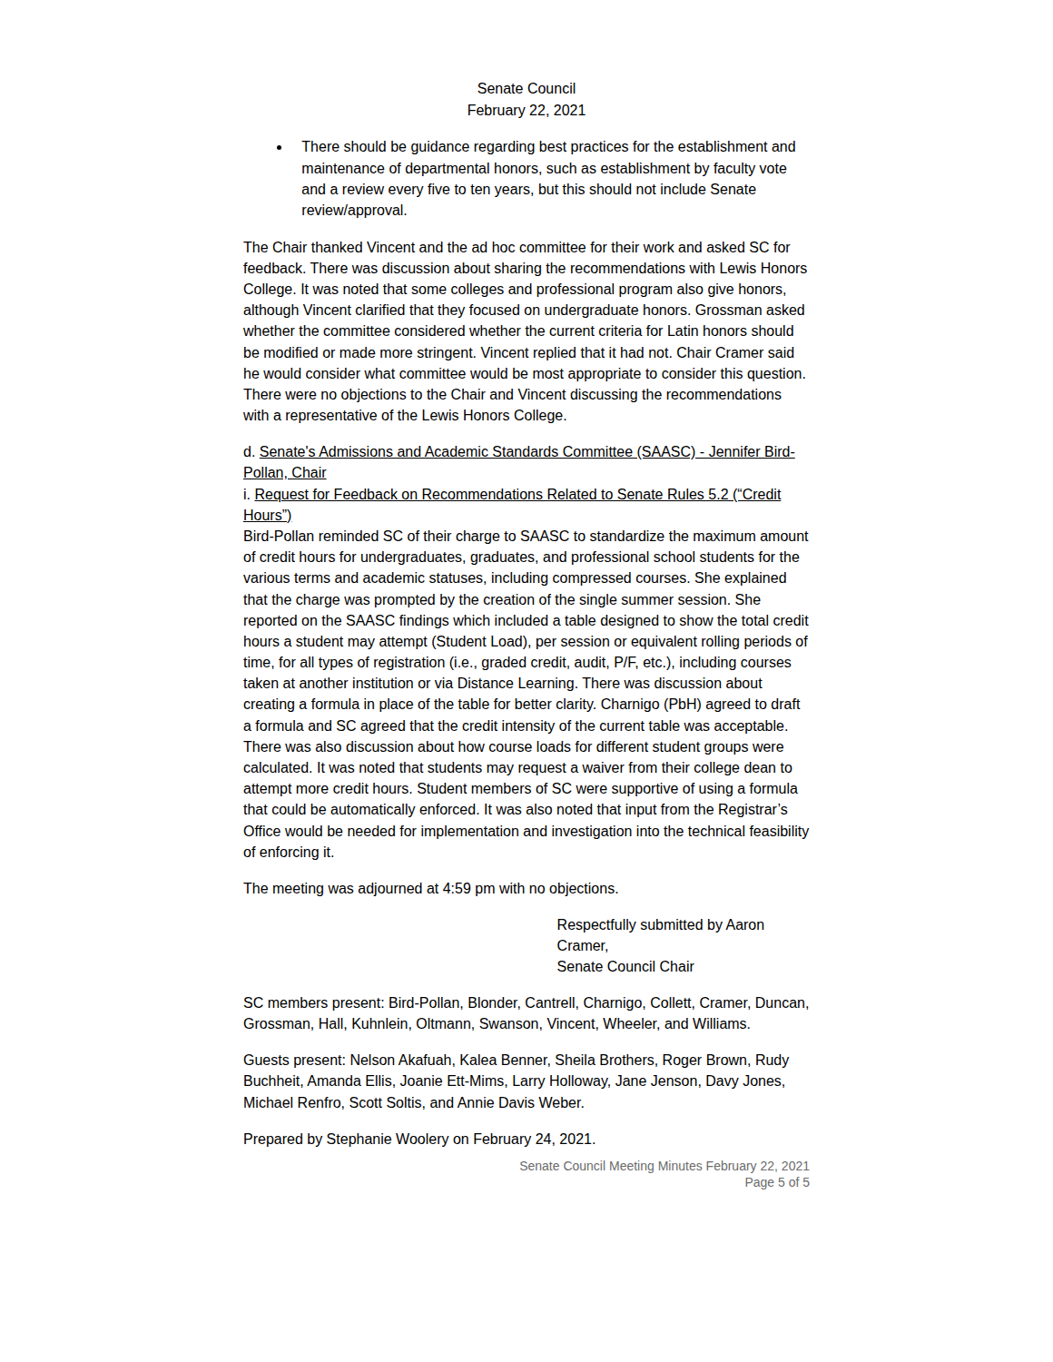Senate Council February 22, 2021
There should be guidance regarding best practices for the establishment and maintenance of departmental honors, such as establishment by faculty vote and a review every five to ten years, but this should not include Senate review/approval.
The Chair thanked Vincent and the ad hoc committee for their work and asked SC for feedback. There was discussion about sharing the recommendations with Lewis Honors College. It was noted that some colleges and professional program also give honors, although Vincent clarified that they focused on undergraduate honors. Grossman asked whether the committee considered whether the current criteria for Latin honors should be modified or made more stringent. Vincent replied that it had not. Chair Cramer said he would consider what committee would be most appropriate to consider this question. There were no objections to the Chair and Vincent discussing the recommendations with a representative of the Lewis Honors College.
d. Senate's Admissions and Academic Standards Committee (SAASC) - Jennifer Bird-Pollan, Chair
i. Request for Feedback on Recommendations Related to Senate Rules 5.2 (“Credit Hours”)
Bird-Pollan reminded SC of their charge to SAASC to standardize the maximum amount of credit hours for undergraduates, graduates, and professional school students for the various terms and academic statuses, including compressed courses. She explained that the charge was prompted by the creation of the single summer session. She reported on the SAASC findings which included a table designed to show the total credit hours a student may attempt (Student Load), per session or equivalent rolling periods of time, for all types of registration (i.e., graded credit, audit, P/F, etc.), including courses taken at another institution or via Distance Learning. There was discussion about creating a formula in place of the table for better clarity. Charnigo (PbH) agreed to draft a formula and SC agreed that the credit intensity of the current table was acceptable. There was also discussion about how course loads for different student groups were calculated. It was noted that students may request a waiver from their college dean to attempt more credit hours. Student members of SC were supportive of using a formula that could be automatically enforced. It was also noted that input from the Registrar’s Office would be needed for implementation and investigation into the technical feasibility of enforcing it.
The meeting was adjourned at 4:59 pm with no objections.
Respectfully submitted by Aaron Cramer, Senate Council Chair
SC members present: Bird-Pollan, Blonder, Cantrell, Charnigo, Collett, Cramer, Duncan, Grossman, Hall, Kuhnlein, Oltmann, Swanson, Vincent, Wheeler, and Williams.
Guests present: Nelson Akafuah, Kalea Benner, Sheila Brothers, Roger Brown, Rudy Buchheit, Amanda Ellis, Joanie Ett-Mims, Larry Holloway, Jane Jenson, Davy Jones, Michael Renfro, Scott Soltis, and Annie Davis Weber.
Prepared by Stephanie Woolery on February 24, 2021.
Senate Council Meeting Minutes February 22, 2021 Page 5 of 5